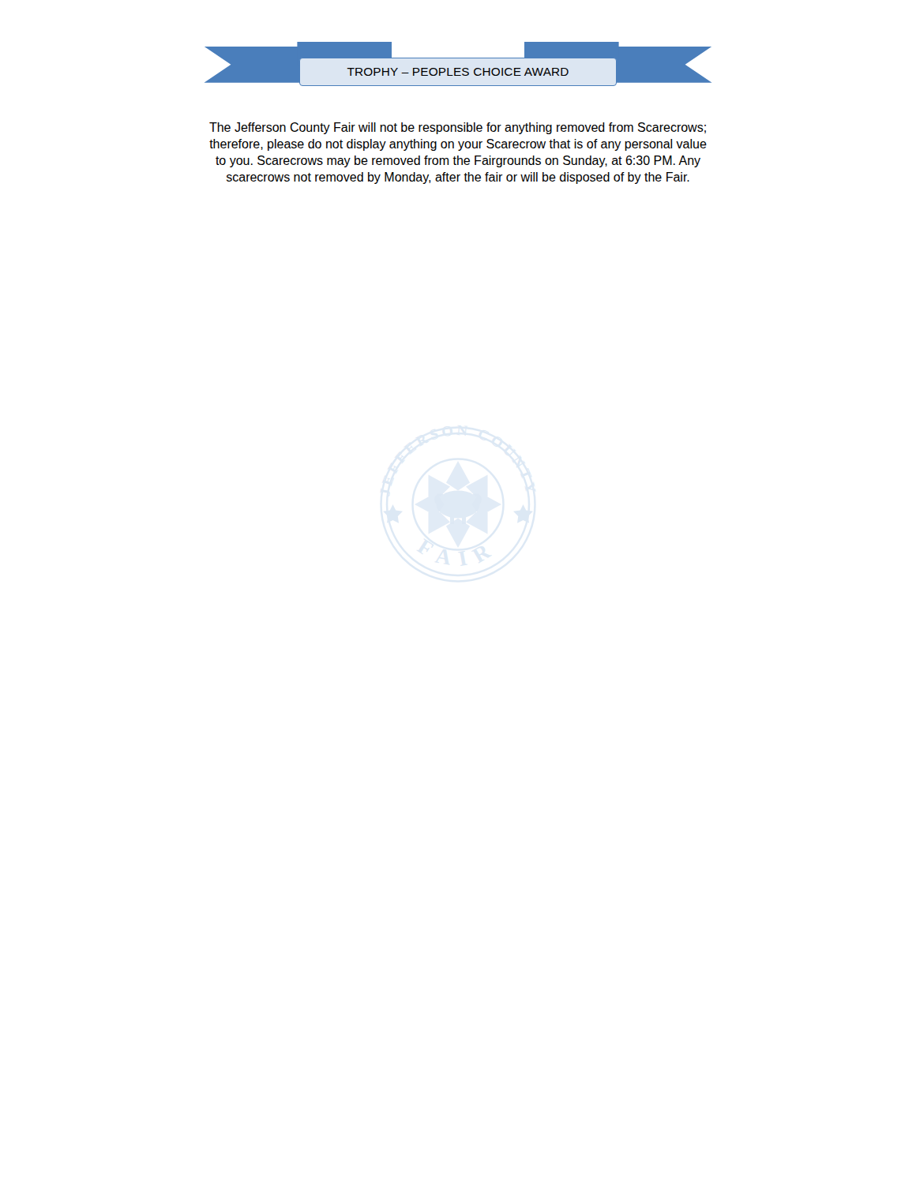TROPHY – PEOPLES CHOICE AWARD
The Jefferson County Fair will not be responsible for anything removed from Scarecrows; therefore, please do not display anything on your Scarecrow that is of any personal value to you. Scarecrows may be removed from the Fairgrounds on Sunday, at 6:30 PM. Any scarecrows not removed by Monday, after the fair or will be disposed of by the Fair.
JEFFERSON COUNTY FAIR